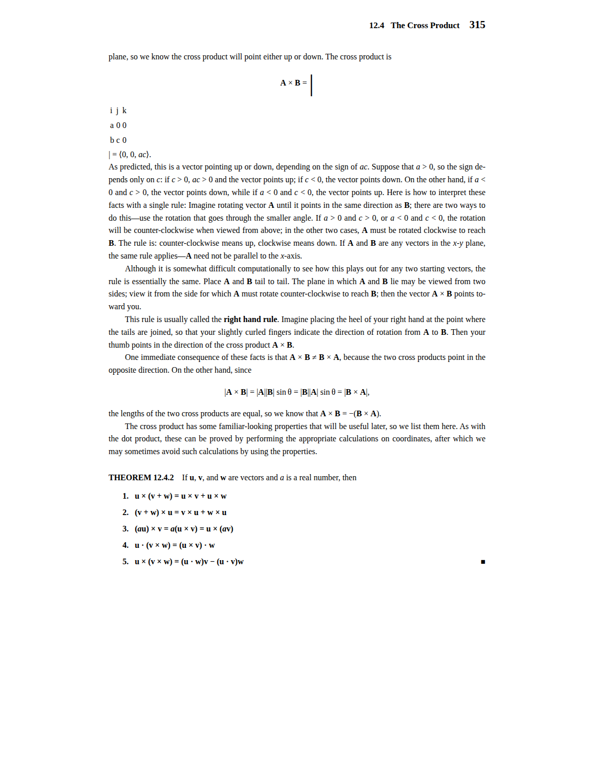12.4 The Cross Product 315
plane, so we know the cross product will point either up or down. The cross product is
A × B = |
| i | j | k |
| a | 0 | 0 |
| b | c | 0 |
| = ⟨0, 0, ac⟩.
As predicted, this is a vector pointing up or down, depending on the sign of ac. Suppose that a > 0, so the sign depends only on c: if c > 0, ac > 0 and the vector points up; if c < 0, the vector points down. On the other hand, if a < 0 and c > 0, the vector points down, while if a < 0 and c < 0, the vector points up. Here is how to interpret these facts with a single rule: Imagine rotating vector A until it points in the same direction as B; there are two ways to do this—use the rotation that goes through the smaller angle. If a > 0 and c > 0, or a < 0 and c < 0, the rotation will be counter-clockwise when viewed from above; in the other two cases, A must be rotated clockwise to reach B. The rule is: counter-clockwise means up, clockwise means down. If A and B are any vectors in the x-y plane, the same rule applies—A need not be parallel to the x-axis.
Although it is somewhat difficult computationally to see how this plays out for any two starting vectors, the rule is essentially the same. Place A and B tail to tail. The plane in which A and B lie may be viewed from two sides; view it from the side for which A must rotate counter-clockwise to reach B; then the vector A × B points toward you.
This rule is usually called the right hand rule. Imagine placing the heel of your right hand at the point where the tails are joined, so that your slightly curled fingers indicate the direction of rotation from A to B. Then your thumb points in the direction of the cross product A × B.
One immediate consequence of these facts is that A × B ≠ B × A, because the two cross products point in the opposite direction. On the other hand, since
|A × B| = |A||B| sin θ = |B||A| sin θ = |B × A|,
the lengths of the two cross products are equal, so we know that A × B = −(B × A).
The cross product has some familiar-looking properties that will be useful later, so we list them here. As with the dot product, these can be proved by performing the appropriate calculations on coordinates, after which we may sometimes avoid such calculations by using the properties.
THEOREM 12.4.2 If u, v, and w are vectors and a is a real number, then
u × (v + w) = u × v + u × w
(v + w) × u = v × u + w × u
(au) × v = a(u × v) = u × (av)
u · (v × w) = (u × v) · w
u × (v × w) = (u · w)v − (u · v)w■